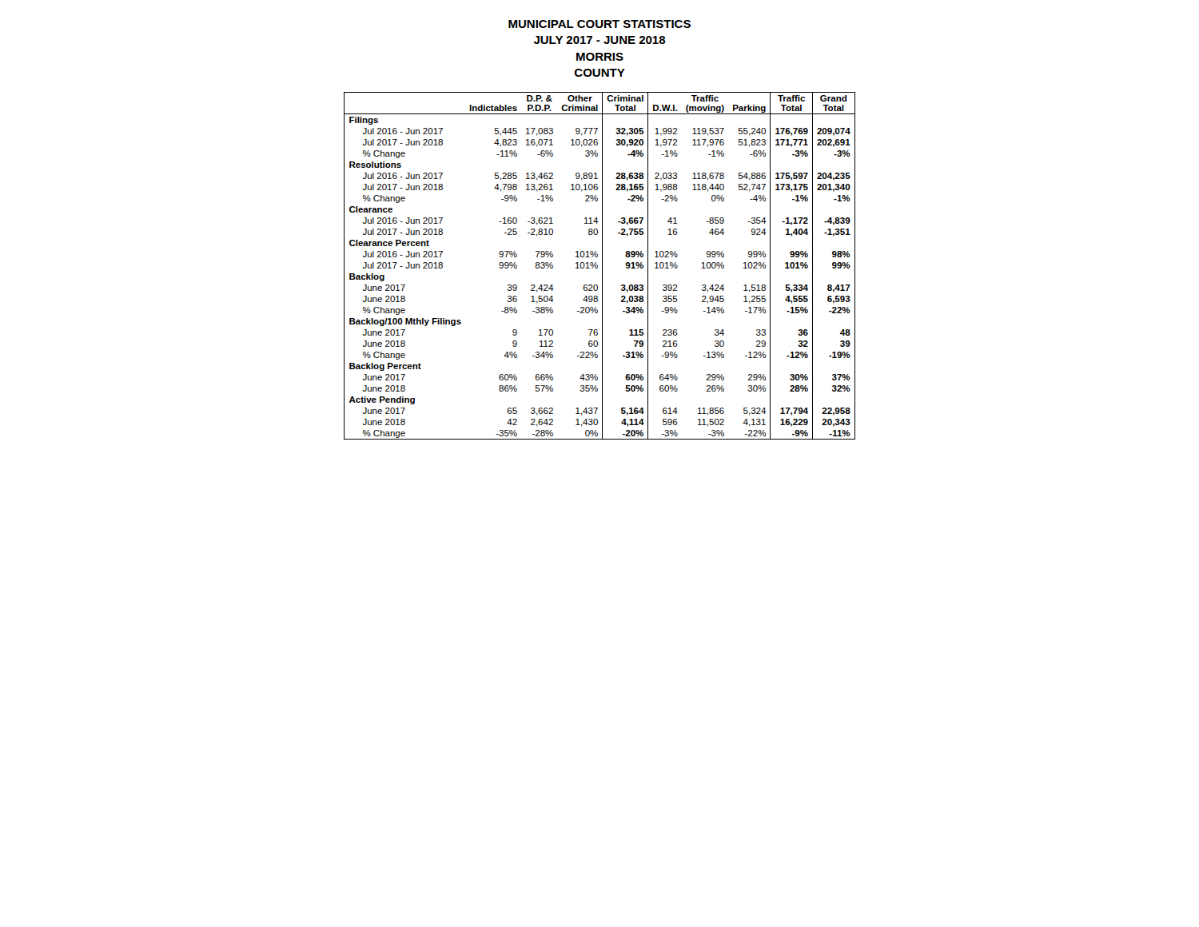MUNICIPAL COURT STATISTICS
JULY 2017 - JUNE 2018
MORRIS
COUNTY
| | | D.P. & | Other | Criminal | | Traffic | | Traffic | Grand |
| --- | --- | --- | --- | --- | --- | --- | --- | --- | --- |
| | Indictables | P.D.P. | Criminal | Total | D.W.I. | (moving) | Parking | Total | Total |
| Filings | | | | | | | | | |
| Jul 2016 - Jun 2017 | 5,445 | 17,083 | 9,777 | 32,305 | 1,992 | 119,537 | 55,240 | 176,769 | 209,074 |
| Jul 2017 - Jun 2018 | 4,823 | 16,071 | 10,026 | 30,920 | 1,972 | 117,976 | 51,823 | 171,771 | 202,691 |
| % Change | -11% | -6% | 3% | -4% | -1% | -1% | -6% | -3% | -3% |
| Resolutions | | | | | | | | | |
| Jul 2016 - Jun 2017 | 5,285 | 13,462 | 9,891 | 28,638 | 2,033 | 118,678 | 54,886 | 175,597 | 204,235 |
| Jul 2017 - Jun 2018 | 4,798 | 13,261 | 10,106 | 28,165 | 1,988 | 118,440 | 52,747 | 173,175 | 201,340 |
| % Change | -9% | -1% | 2% | -2% | -2% | 0% | -4% | -1% | -1% |
| Clearance | | | | | | | | | |
| Jul 2016 - Jun 2017 | -160 | -3,621 | 114 | -3,667 | 41 | -859 | -354 | -1,172 | -4,839 |
| Jul 2017 - Jun 2018 | -25 | -2,810 | 80 | -2,755 | 16 | 464 | 924 | 1,404 | -1,351 |
| Clearance Percent | | | | | | | | | |
| Jul 2016 - Jun 2017 | 97% | 79% | 101% | 89% | 102% | 99% | 99% | 99% | 98% |
| Jul 2017 - Jun 2018 | 99% | 83% | 101% | 91% | 101% | 100% | 102% | 101% | 99% |
| Backlog | | | | | | | | | |
| June 2017 | 39 | 2,424 | 620 | 3,083 | 392 | 3,424 | 1,518 | 5,334 | 8,417 |
| June 2018 | 36 | 1,504 | 498 | 2,038 | 355 | 2,945 | 1,255 | 4,555 | 6,593 |
| % Change | -8% | -38% | -20% | -34% | -9% | -14% | -17% | -15% | -22% |
| Backlog/100 Mthly Filings | | | | | | | | | |
| June 2017 | 9 | 170 | 76 | 115 | 236 | 34 | 33 | 36 | 48 |
| June 2018 | 9 | 112 | 60 | 79 | 216 | 30 | 29 | 32 | 39 |
| % Change | 4% | -34% | -22% | -31% | -9% | -13% | -12% | -12% | -19% |
| Backlog Percent | | | | | | | | | |
| June 2017 | 60% | 66% | 43% | 60% | 64% | 29% | 29% | 30% | 37% |
| June 2018 | 86% | 57% | 35% | 50% | 60% | 26% | 30% | 28% | 32% |
| Active Pending | | | | | | | | | |
| June 2017 | 65 | 3,662 | 1,437 | 5,164 | 614 | 11,856 | 5,324 | 17,794 | 22,958 |
| June 2018 | 42 | 2,642 | 1,430 | 4,114 | 596 | 11,502 | 4,131 | 16,229 | 20,343 |
| % Change | -35% | -28% | 0% | -20% | -3% | -3% | -22% | -9% | -11% |